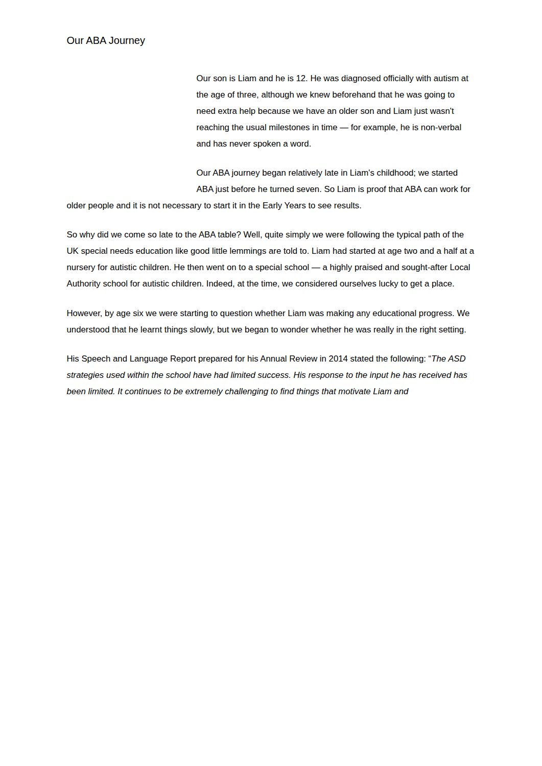Our ABA Journey
Our son is Liam and he is 12. He was diagnosed officially with autism at the age of three, although we knew beforehand that he was going to need extra help because we have an older son and Liam just wasn't reaching the usual milestones in time — for example, he is non-verbal and has never spoken a word.
Our ABA journey began relatively late in Liam's childhood; we started ABA just before he turned seven. So Liam is proof that ABA can work for older people and it is not necessary to start it in the Early Years to see results.
So why did we come so late to the ABA table? Well, quite simply we were following the typical path of the UK special needs education like good little lemmings are told to. Liam had started at age two and a half at a nursery for autistic children. He then went on to a special school — a highly praised and sought-after Local Authority school for autistic children. Indeed, at the time, we considered ourselves lucky to get a place.
However, by age six we were starting to question whether Liam was making any educational progress. We understood that he learnt things slowly, but we began to wonder whether he was really in the right setting.
His Speech and Language Report prepared for his Annual Review in 2014 stated the following: “The ASD strategies used within the school have had limited success. His response to the input he has received has been limited. It continues to be extremely challenging to find things that motivate Liam and